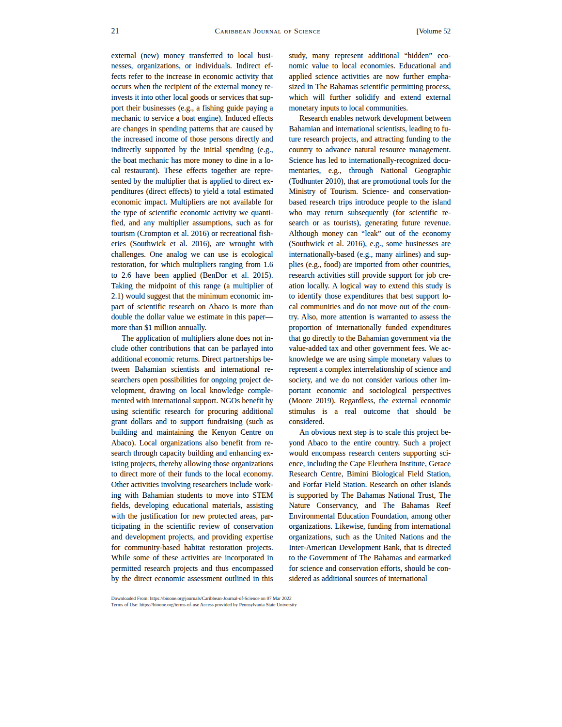21 Caribbean Journal of Science [Volume 52
external (new) money transferred to local businesses, organizations, or individuals. Indirect effects refer to the increase in economic activity that occurs when the recipient of the external money re-invests it into other local goods or services that support their businesses (e.g., a fishing guide paying a mechanic to service a boat engine). Induced effects are changes in spending patterns that are caused by the increased income of those persons directly and indirectly supported by the initial spending (e.g., the boat mechanic has more money to dine in a local restaurant). These effects together are represented by the multiplier that is applied to direct expenditures (direct effects) to yield a total estimated economic impact. Multipliers are not available for the type of scientific economic activity we quantified, and any multiplier assumptions, such as for tourism (Crompton et al. 2016) or recreational fisheries (Southwick et al. 2016), are wrought with challenges. One analog we can use is ecological restoration, for which multipliers ranging from 1.6 to 2.6 have been applied (BenDor et al. 2015). Taking the midpoint of this range (a multiplier of 2.1) would suggest that the minimum economic impact of scientific research on Abaco is more than double the dollar value we estimate in this paper—more than $1 million annually.
The application of multipliers alone does not include other contributions that can be parlayed into additional economic returns. Direct partnerships between Bahamian scientists and international researchers open possibilities for ongoing project development, drawing on local knowledge complemented with international support. NGOs benefit by using scientific research for procuring additional grant dollars and to support fundraising (such as building and maintaining the Kenyon Centre on Abaco). Local organizations also benefit from research through capacity building and enhancing existing projects, thereby allowing those organizations to direct more of their funds to the local economy. Other activities involving researchers include working with Bahamian students to move into STEM fields, developing educational materials, assisting with the justification for new protected areas, participating in the scientific review of conservation and development projects, and providing expertise for community-based habitat restoration projects. While some of these activities are incorporated in permitted research projects and thus encompassed by the direct economic assessment outlined in this study, many represent additional “hidden” economic value to local economies. Educational and applied science activities are now further emphasized in The Bahamas scientific permitting process, which will further solidify and extend external monetary inputs to local communities.
Research enables network development between Bahamian and international scientists, leading to future research projects, and attracting funding to the country to advance natural resource management. Science has led to internationally-recognized documentaries, e.g., through National Geographic (Todhunter 2010), that are promotional tools for the Ministry of Tourism. Science- and conservation-based research trips introduce people to the island who may return subsequently (for scientific research or as tourists), generating future revenue. Although money can “leak” out of the economy (Southwick et al. 2016), e.g., some businesses are internationally-based (e.g., many airlines) and supplies (e.g., food) are imported from other countries, research activities still provide support for job creation locally. A logical way to extend this study is to identify those expenditures that best support local communities and do not move out of the country. Also, more attention is warranted to assess the proportion of internationally funded expenditures that go directly to the Bahamian government via the value-added tax and other government fees. We acknowledge we are using simple monetary values to represent a complex interrelationship of science and society, and we do not consider various other important economic and sociological perspectives (Moore 2019). Regardless, the external economic stimulus is a real outcome that should be considered.
An obvious next step is to scale this project beyond Abaco to the entire country. Such a project would encompass research centers supporting science, including the Cape Eleuthera Institute, Gerace Research Centre, Bimini Biological Field Station, and Forfar Field Station. Research on other islands is supported by The Bahamas National Trust, The Nature Conservancy, and The Bahamas Reef Environmental Education Foundation, among other organizations. Likewise, funding from international organizations, such as the United Nations and the Inter-American Development Bank, that is directed to the Government of The Bahamas and earmarked for science and conservation efforts, should be considered as additional sources of international
Downloaded From: https://bioone.org/journals/Caribbean-Journal-of-Science on 07 Mar 2022
Terms of Use: https://bioone.org/terms-of-use Access provided by Pennsylvania State University